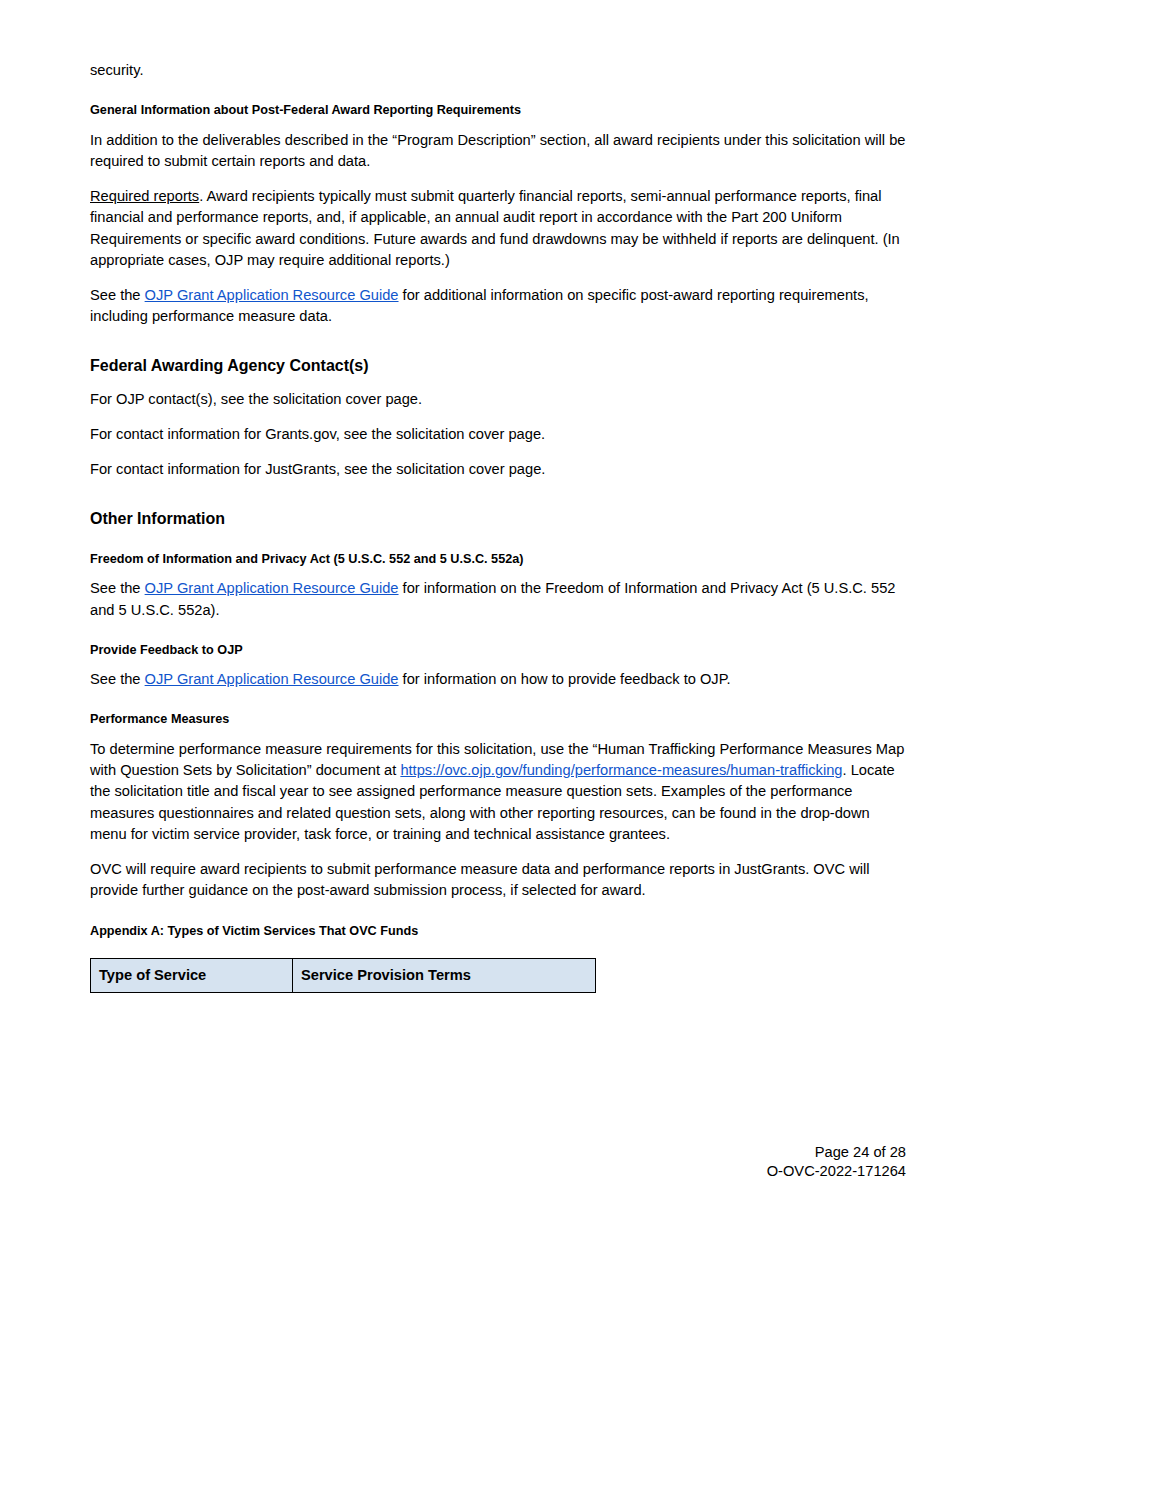security.
General Information about Post-Federal Award Reporting Requirements
In addition to the deliverables described in the “Program Description” section, all award recipients under this solicitation will be required to submit certain reports and data.
Required reports. Award recipients typically must submit quarterly financial reports, semi-annual performance reports, final financial and performance reports, and, if applicable, an annual audit report in accordance with the Part 200 Uniform Requirements or specific award conditions. Future awards and fund drawdowns may be withheld if reports are delinquent. (In appropriate cases, OJP may require additional reports.)
See the OJP Grant Application Resource Guide for additional information on specific post-award reporting requirements, including performance measure data.
Federal Awarding Agency Contact(s)
For OJP contact(s), see the solicitation cover page.
For contact information for Grants.gov, see the solicitation cover page.
For contact information for JustGrants, see the solicitation cover page.
Other Information
Freedom of Information and Privacy Act (5 U.S.C. 552 and 5 U.S.C. 552a)
See the OJP Grant Application Resource Guide for information on the Freedom of Information and Privacy Act (5 U.S.C. 552 and 5 U.S.C. 552a).
Provide Feedback to OJP
See the OJP Grant Application Resource Guide for information on how to provide feedback to OJP.
Performance Measures
To determine performance measure requirements for this solicitation, use the “Human Trafficking Performance Measures Map with Question Sets by Solicitation” document at https://ovc.ojp.gov/funding/performance-measures/human-trafficking. Locate the solicitation title and fiscal year to see assigned performance measure question sets. Examples of the performance measures questionnaires and related question sets, along with other reporting resources, can be found in the drop-down menu for victim service provider, task force, or training and technical assistance grantees.
OVC will require award recipients to submit performance measure data and performance reports in JustGrants. OVC will provide further guidance on the post-award submission process, if selected for award.
Appendix A: Types of Victim Services That OVC Funds
| Type of Service | Service Provision Terms |
Page 24 of 28
O-OVC-2022-171264